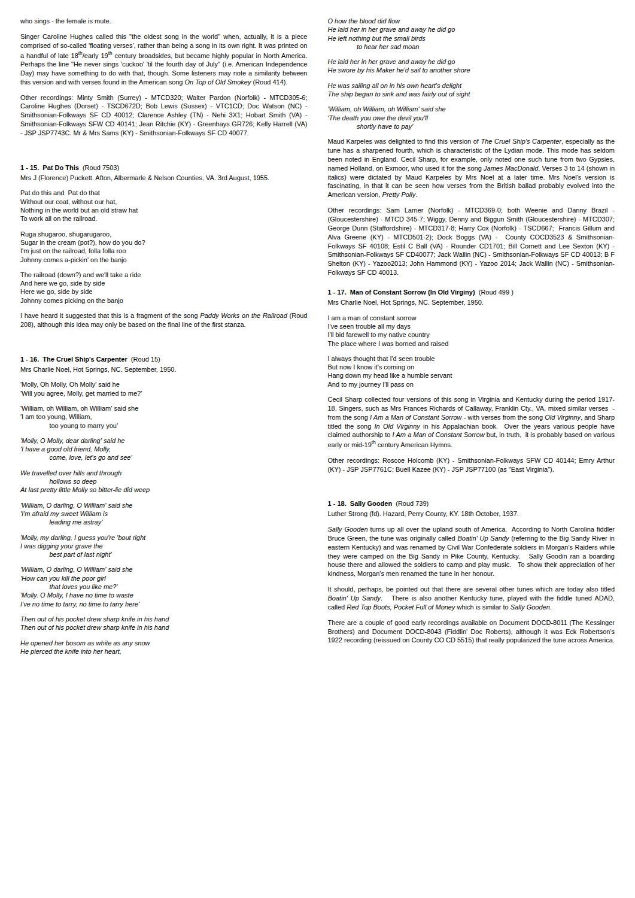who sings - the female is mute.
Singer Caroline Hughes called this "the oldest song in the world" when, actually, it is a piece comprised of so-called 'floating verses', rather than being a song in its own right. It was printed on a handful of late 18th/early 19th century broadsides, but became highly popular in North America. Perhaps the line "He never sings 'cuckoo' 'til the fourth day of July" (i.e. American Independence Day) may have something to do with that, though. Some listeners may note a similarity between this version and with verses found in the American song On Top of Old Smokey (Roud 414).
Other recordings: Minty Smith (Surrey) - MTCD320; Walter Pardon (Norfolk) - MTCD305-6; Caroline Hughes (Dorset) - TSCD672D; Bob Lewis (Sussex) - VTC1CD; Doc Watson (NC) - Smithsonian-Folkways SF CD 40012; Clarence Ashley (TN) - Nehi 3X1; Hobart Smith (VA) - Smithsonian-Folkways SFW CD 40141; Jean Ritchie (KY) - Greenhays GR726; Kelly Harrell (VA) - JSP JSP7743C. Mr & Mrs Sams (KY) - Smithsonian-Folkways SF CD 40077.
1 - 15. Pat Do This (Roud 7503)
Mrs J (Florence) Puckett. Afton, Albermarle & Nelson Counties, VA. 3rd August, 1955.
Pat do this and Pat do that
Without our coat, without our hat,
Nothing in the world but an old straw hat
To work all on the railroad.
Ruga shugaroo, shugarugaroo,
Sugar in the cream (pot?), how do you do?
I'm just on the railroad, folla folla roo
Johnny comes a-pickin' on the banjo
The railroad (down?) and we'll take a ride
And here we go, side by side
Here we go, side by side
Johnny comes picking on the banjo
I have heard it suggested that this is a fragment of the song Paddy Works on the Railroad (Roud 208), although this idea may only be based on the final line of the first stanza.
1 - 16. The Cruel Ship's Carpenter (Roud 15)
Mrs Charlie Noel, Hot Springs, NC. September, 1950.
'Molly, Oh Molly, Oh Molly' said he
'Will you agree, Molly, get married to me?'
'William, oh William, oh William' said she
'I am too young, William,
too young to marry you'
'Molly, O Molly, dear darling' said he
'I have a good old friend, Molly,
come, love, let's go and see'
We travelled over hills and through
hollows so deep
At last pretty little Molly so bitter-lie did weep
'William, O darling, O William' said she
'I'm afraid my sweet William is
leading me astray'
'Molly, my darling, I guess you're 'bout right
I was digging your grave the
best part of last night'
'William, O darling, O William' said she
'How can you kill the poor girl
that loves you like me?'
'Molly. O Molly, I have no time to waste
I've no time to tarry, no time to tarry here'
Then out of his pocket drew sharp knife in his hand
Then out of his pocket drew sharp knife in his hand
He opened her bosom as white as any snow
He pierced the knife into her heart,
O how the blood did flow
He laid her in her grave and away he did go
He left nothing but the small birds
to hear her sad moan
He laid her in her grave and away he did go
He swore by his Maker he'd sail to another shore
He was sailing all on in his own heart's delight
The ship began to sink and was fairly out of sight
'William, oh William, oh William' said she
'The death you owe the devil you'll
shortly have to pay'
Maud Karpeles was delighted to find this version of The Cruel Ship's Carpenter, especially as the tune has a sharpened fourth, which is characteristic of the Lydian mode. This mode has seldom been noted in England. Cecil Sharp, for example, only noted one such tune from two Gypsies, named Holland, on Exmoor, who used it for the song James MacDonald. Verses 3 to 14 (shown in italics) were dictated by Maud Karpeles by Mrs Noel at a later time. Mrs Noel's version is fascinating, in that it can be seen how verses from the British ballad probably evolved into the American version, Pretty Polly.
Other recordings: Sam Larner (Norfolk) - MTCD369-0; both Weenie and Danny Brazil - (Gloucestershire) - MTCD 345-7; Wiggy, Denny and Biggun Smith (Gloucestershire) - MTCD307; George Dunn (Staffordshire) - MTCD317-8; Harry Cox (Norfolk) - TSCD667; Francis Gillum and Alva Greene (KY) - MTCD501-2); Dock Boggs (VA) - County COCD3523 & Smithsonian-Folkways SF 40108; Estil C Ball (VA) - Rounder CD1701; Bill Cornett and Lee Sexton (KY) - Smithsonian-Folkways SF CD40077; Jack Wallin (NC) - Smithsonian-Folkways SF CD 40013; B F Shelton (KY) - Yazoo2013; John Hammond (KY) - Yazoo 2014; Jack Wallin (NC) - Smithsonian-Folkways SF CD 40013.
1 - 17. Man of Constant Sorrow (In Old Virginy) (Roud 499 )
Mrs Charlie Noel, Hot Springs, NC. September, 1950.
I am a man of constant sorrow
I've seen trouble all my days
I'll bid farewell to my native country
The place where I was borned and raised
I always thought that I'd seen trouble
But now I know it's coming on
Hang down my head like a humble servant
And to my journey I'll pass on
Cecil Sharp collected four versions of this song in Virginia and Kentucky during the period 1917-18. Singers, such as Mrs Frances Richards of Callaway, Franklin Cty., VA, mixed similar verses - from the song I Am a Man of Constant Sorrow - with verses from the song Old Virginny, and Sharp titled the song In Old Virginny in his Appalachian book. Over the years various people have claimed authorship to I Am a Man of Constant Sorrow but, in truth, it is probably based on various early or mid-19th century American Hymns.
Other recordings: Roscoe Holcomb (KY) - Smithsonian-Folkways SFW CD 40144; Emry Arthur (KY) - JSP JSP7761C; Buell Kazee (KY) - JSP JSP77100 (as "East Virginia").
1 - 18. Sally Gooden (Roud 739)
Luther Strong (fd). Hazard, Perry County, KY. 18th October, 1937.
Sally Gooden turns up all over the upland south of America. According to North Carolina fiddler Bruce Green, the tune was originally called Boatin' Up Sandy (referring to the Big Sandy River in eastern Kentucky) and was renamed by Civil War Confederate soldiers in Morgan's Raiders while they were camped on the Big Sandy in Pike County, Kentucky. Sally Goodin ran a boarding house there and allowed the soldiers to camp and play music. To show their appreciation of her kindness, Morgan's men renamed the tune in her honour.
It should, perhaps, be pointed out that there are several other tunes which are today also titled Boatin' Up Sandy. There is also another Kentucky tune, played with the fiddle tuned ADAD, called Red Top Boots, Pocket Full of Money which is similar to Sally Gooden.
There are a couple of good early recordings available on Document DOCD-8011 (The Kessinger Brothers) and Document DOCD-8043 (Fiddlin' Doc Roberts), although it was Eck Robertson's 1922 recording (reissued on County CO CD 5515) that really popularized the tune across America.